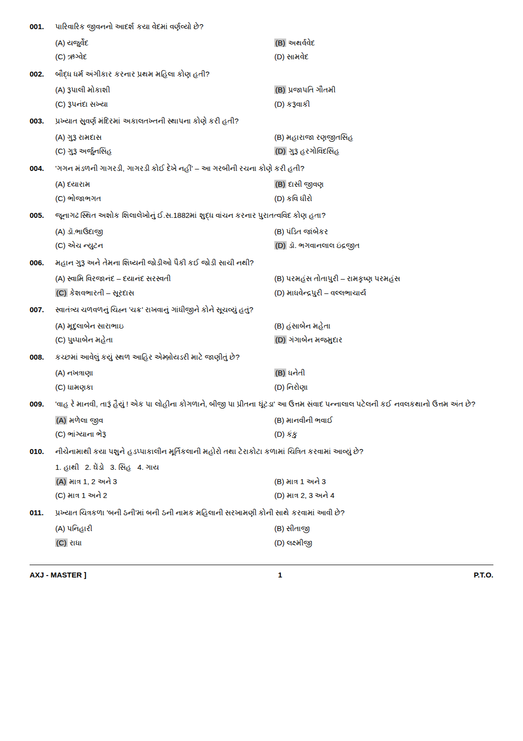001. પારિવારિક જીવનનો આદર્શ કયા વેદમાં વર્ણવ્યો છે?
(A) યજુર્વેદ
(B) અથર્વવેદ
(C) ઋગ્વેદ
(D) સામવેદ
002. બૌદ્ધ ધર્મ અંગીકાર કરનાર પ્રથમ મહિલા કોણ હતી?
(A) રૂપાલી મોકાશી
(B) પ્રજાપતિ ગૌતમી
(C) રૂપનંદા સખ્યા
(D) કરૂવાકી
003. પ્રખ્યાત સુવર્ણ મંદિરમાં અકાલતખ્તની સ્થાપના કોણે કરી હતી?
(A) ગુરૂ રામદાસ
(B) મહારાજા રણજીતસિંહ
(C) ગુરૂ અર્જુનસિંહ
(D) ગુરૂ હરગોવિંદસિંહ
004.'ગગન મંડળની ગાગરડી, ગાગરડી કોઈ દેખે નહીં' – આ ગરબીની રચના કોણે કરી હતી?
(A) દયારામ
(B) દાસી જીવણ
(C) ભોજાભગત
(D) કવિ ધીરો
005. જૂનાગઢ સ્થિત અશોક શિલાલેખોનું ઈ.સ.1882માં શુદ્ધ વાંચન કરનાર પુરાતત્વવિદ કોણ હતા?
(A) ડૉ.ભાઉદાજી
(B) પંડિત જાંબેકર
(C) એચ ન્યુટન
(D) ડૉ. ભગવાનલાલ ઇંદ્રજીત
006. મહાન ગુરૂ અને તેમના શિષ્યની જોડીઓ પૈકી કઈ જોડી સાચી નથી?
(A) સ્વામિ વિરજાનંદ – દયાનંદ સરસ્વતી
(B) પરમહંસ તોતાપુરી – રામકૃષ્ણ પરમહંસ
(C) કેશવભારતી – સૂરદાસ
(D) માધવેન્દ્રપુરી – વલ્લભાચાર્ય
007. સ્વાતંત્ર્ય ચળવળનું ચિહ્ન 'ચક્ર' રાખવાનું ગાંધીજીને કોને સૂચવ્યું હતું?
(A) મૃદુલાબેન સારાભાઇ
(B) હંસાબેન મહેતા
(C) પુષ્પાબેન મહેતા
(D) ગંગાબેન મજમુદાર
008. કચ્છમાં આવેલું કયું સ્થળ આહિર એમ્બ્રોયડરી માટે જાણીતું છે?
(A) નખત્રાણા
(B) ધનેતી
(C) ધામણકા
(D) નિરોણા
009.'વાહ રે માનવી, તારૂં હૈયું ! એક પા લોહીના કોગળાને, બીજી પા પ્રીતના ઘૂંટડા' આ ઉત્તમ સંવાદ પન્નાલાલ પટેલની કઈ નવલકથાનો ઉત્તમ અંત છે?
(A) મળેલા જીવ
(B) માનવીની ભવાઈ
(C) ભાંગ્યાના ભેરૂ
(D) કંકુ
010. નીચેનામાથી કયા પશુને હડપ્પાકાલીન મૂર્તિકલાની મહોરો તથા ટેરાકોટા કળામાં ચિત્રિત કરવામાં આવ્યું છે?
1. હાથી 2. ઘેંડો 3. સિંહ 4. ગાય
(A) માત્ર 1, 2 અને 3
(B) માત્ર 1 અને 3
(C) માત્ર 1 અને 2
(D) માત્ર 2, 3 અને 4
011. પ્રખ્યાત ચિત્રકળા 'બની ઠની'માં બની ઠની નામક મહિલાની સરખામણી કોની સાથે કરવામાં આવી છે?
(A) પનિહારી
(B) સીતાજી
(C) રાધા
(D) લક્ષ્મીજી
AXJ - MASTER ] 1 P.T.O.